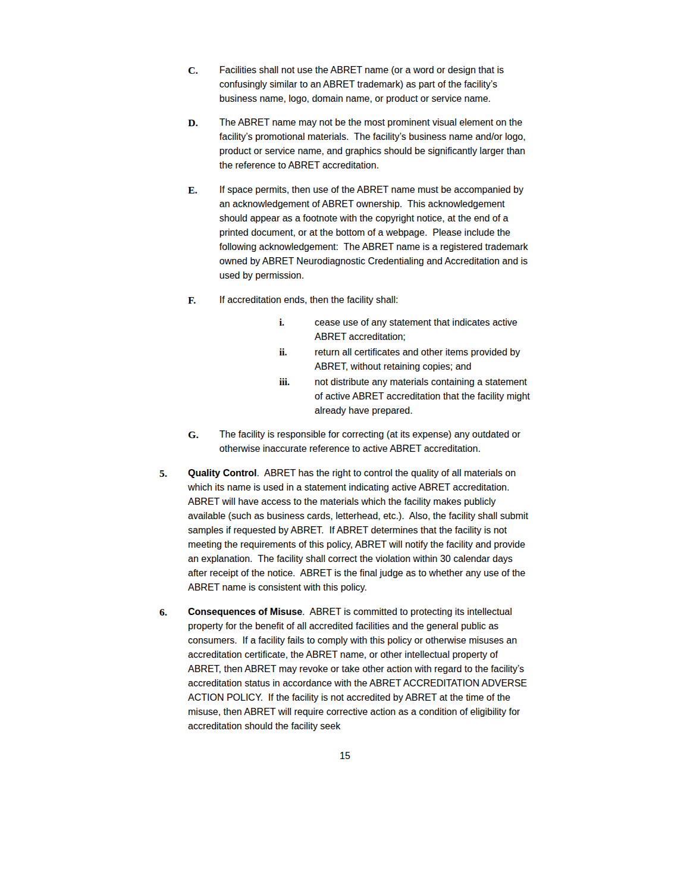C.
Facilities shall not use the ABRET name (or a word or design that is confusingly similar to an ABRET trademark) as part of the facility’s business name, logo, domain name, or product or service name.
D.
The ABRET name may not be the most prominent visual element on the facility’s promotional materials. The facility’s business name and/or logo, product or service name, and graphics should be significantly larger than the reference to ABRET accreditation.
E.
If space permits, then use of the ABRET name must be accompanied by an acknowledgement of ABRET ownership. This acknowledgement should appear as a footnote with the copyright notice, at the end of a printed document, or at the bottom of a webpage. Please include the following acknowledgement: The ABRET name is a registered trademark owned by ABRET Neurodiagnostic Credentialing and Accreditation and is used by permission.
F.
If accreditation ends, then the facility shall:
i. cease use of any statement that indicates active ABRET accreditation;
ii. return all certificates and other items provided by ABRET, without retaining copies; and
iii. not distribute any materials containing a statement of active ABRET accreditation that the facility might already have prepared.
G.
The facility is responsible for correcting (at its expense) any outdated or otherwise inaccurate reference to active ABRET accreditation.
5.
Quality Control. ABRET has the right to control the quality of all materials on which its name is used in a statement indicating active ABRET accreditation. ABRET will have access to the materials which the facility makes publicly available (such as business cards, letterhead, etc.). Also, the facility shall submit samples if requested by ABRET. If ABRET determines that the facility is not meeting the requirements of this policy, ABRET will notify the facility and provide an explanation. The facility shall correct the violation within 30 calendar days after receipt of the notice. ABRET is the final judge as to whether any use of the ABRET name is consistent with this policy.
6.
Consequences of Misuse. ABRET is committed to protecting its intellectual property for the benefit of all accredited facilities and the general public as consumers. If a facility fails to comply with this policy or otherwise misuses an accreditation certificate, the ABRET name, or other intellectual property of ABRET, then ABRET may revoke or take other action with regard to the facility’s accreditation status in accordance with the ABRET ACCREDITATION ADVERSE ACTION POLICY. If the facility is not accredited by ABRET at the time of the misuse, then ABRET will require corrective action as a condition of eligibility for accreditation should the facility seek
15